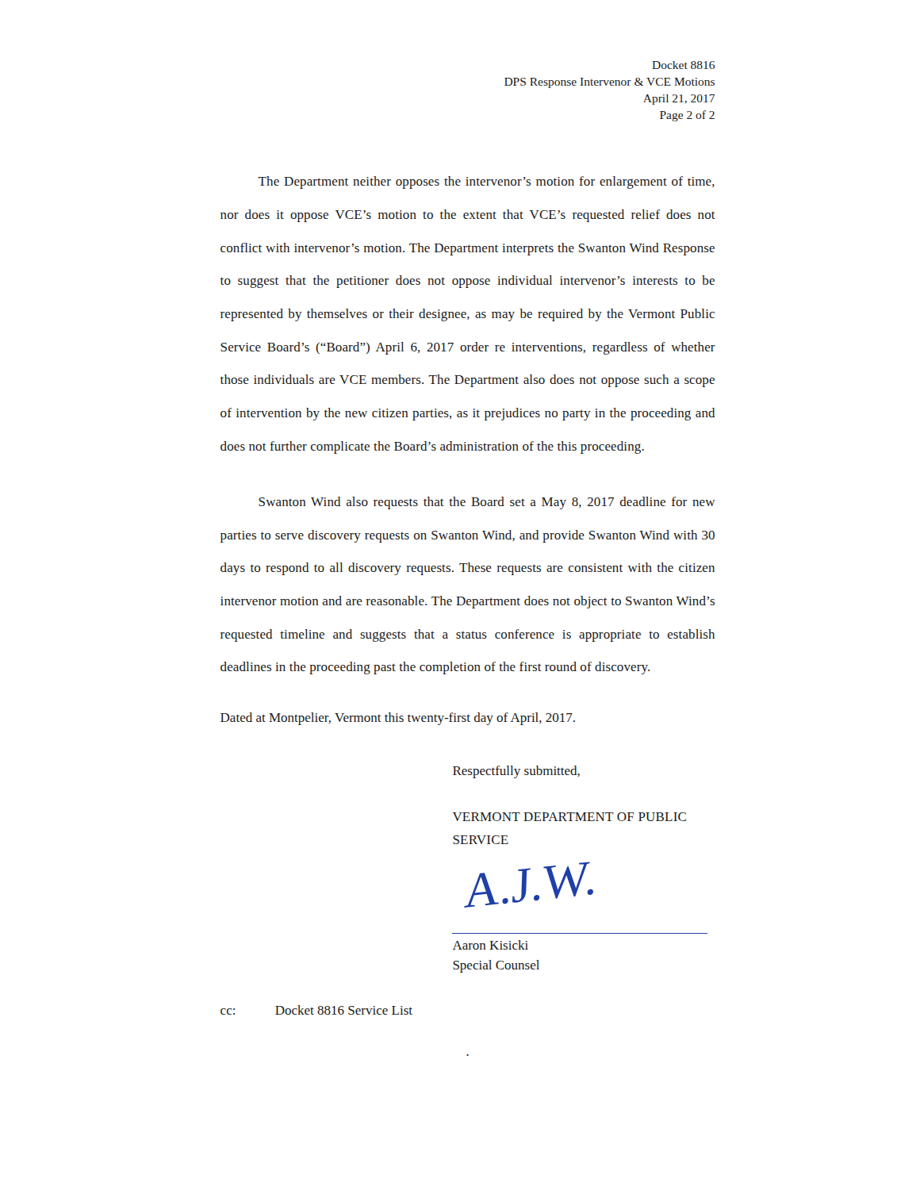Docket 8816
DPS Response Intervenor & VCE Motions
April 21, 2017
Page 2 of 2
The Department neither opposes the intervenor’s motion for enlargement of time, nor does it oppose VCE’s motion to the extent that VCE’s requested relief does not conflict with intervenor’s motion. The Department interprets the Swanton Wind Response to suggest that the petitioner does not oppose individual intervenor’s interests to be represented by themselves or their designee, as may be required by the Vermont Public Service Board’s (“Board”) April 6, 2017 order re interventions, regardless of whether those individuals are VCE members. The Department also does not oppose such a scope of intervention by the new citizen parties, as it prejudices no party in the proceeding and does not further complicate the Board’s administration of the this proceeding.
Swanton Wind also requests that the Board set a May 8, 2017 deadline for new parties to serve discovery requests on Swanton Wind, and provide Swanton Wind with 30 days to respond to all discovery requests. These requests are consistent with the citizen intervenor motion and are reasonable. The Department does not object to Swanton Wind’s requested timeline and suggests that a status conference is appropriate to establish deadlines in the proceeding past the completion of the first round of discovery.
Dated at Montpelier, Vermont this twenty-first day of April, 2017.
Respectfully submitted,
VERMONT DEPARTMENT OF PUBLIC SERVICE
A.J.W.
Aaron Kisicki
Special Counsel
cc: Docket 8816 Service List
.